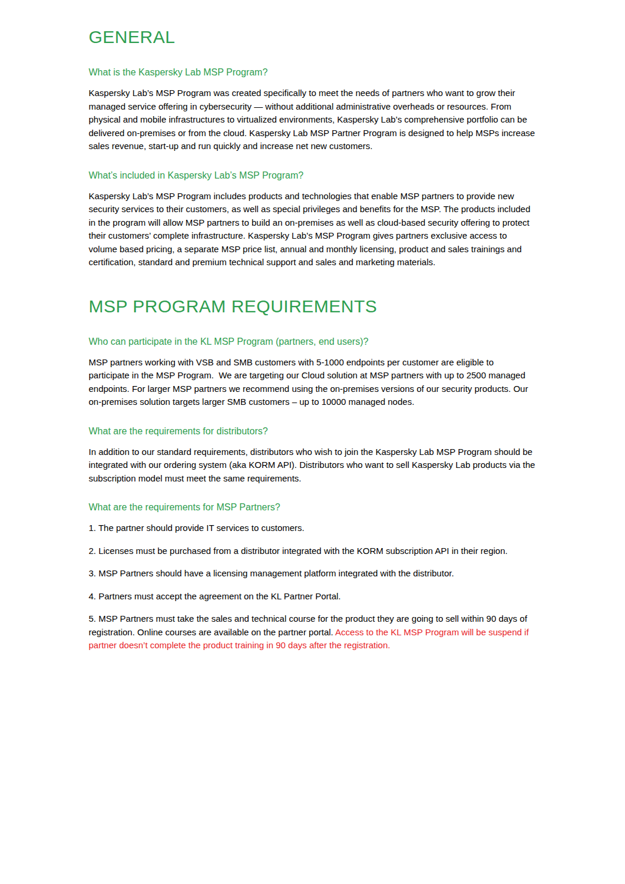GENERAL
What is the Kaspersky Lab MSP Program?
Kaspersky Lab’s MSP Program was created specifically to meet the needs of partners who want to grow their managed service offering in cybersecurity — without additional administrative overheads or resources. From physical and mobile infrastructures to virtualized environments, Kaspersky Lab’s comprehensive portfolio can be delivered on-premises or from the cloud. Kaspersky Lab MSP Partner Program is designed to help MSPs increase sales revenue, start-up and run quickly and increase net new customers.
What’s included in Kaspersky Lab’s MSP Program?
Kaspersky Lab’s MSP Program includes products and technologies that enable MSP partners to provide new security services to their customers, as well as special privileges and benefits for the MSP. The products included in the program will allow MSP partners to build an on-premises as well as cloud-based security offering to protect their customers’ complete infrastructure. Kaspersky Lab’s MSP Program gives partners exclusive access to volume based pricing, a separate MSP price list, annual and monthly licensing, product and sales trainings and certification, standard and premium technical support and sales and marketing materials.
MSP PROGRAM REQUIREMENTS
Who can participate in the KL MSP Program (partners, end users)?
MSP partners working with VSB and SMB customers with 5-1000 endpoints per customer are eligible to participate in the MSP Program. We are targeting our Cloud solution at MSP partners with up to 2500 managed endpoints. For larger MSP partners we recommend using the on-premises versions of our security products. Our on-premises solution targets larger SMB customers – up to 10000 managed nodes.
What are the requirements for distributors?
In addition to our standard requirements, distributors who wish to join the Kaspersky Lab MSP Program should be integrated with our ordering system (aka KORM API). Distributors who want to sell Kaspersky Lab products via the subscription model must meet the same requirements.
What are the requirements for MSP Partners?
1. The partner should provide IT services to customers.
2. Licenses must be purchased from a distributor integrated with the KORM subscription API in their region.
3. MSP Partners should have a licensing management platform integrated with the distributor.
4. Partners must accept the agreement on the KL Partner Portal.
5. MSP Partners must take the sales and technical course for the product they are going to sell within 90 days of registration. Online courses are available on the partner portal. Access to the KL MSP Program will be suspend if partner doesn’t complete the product training in 90 days after the registration.